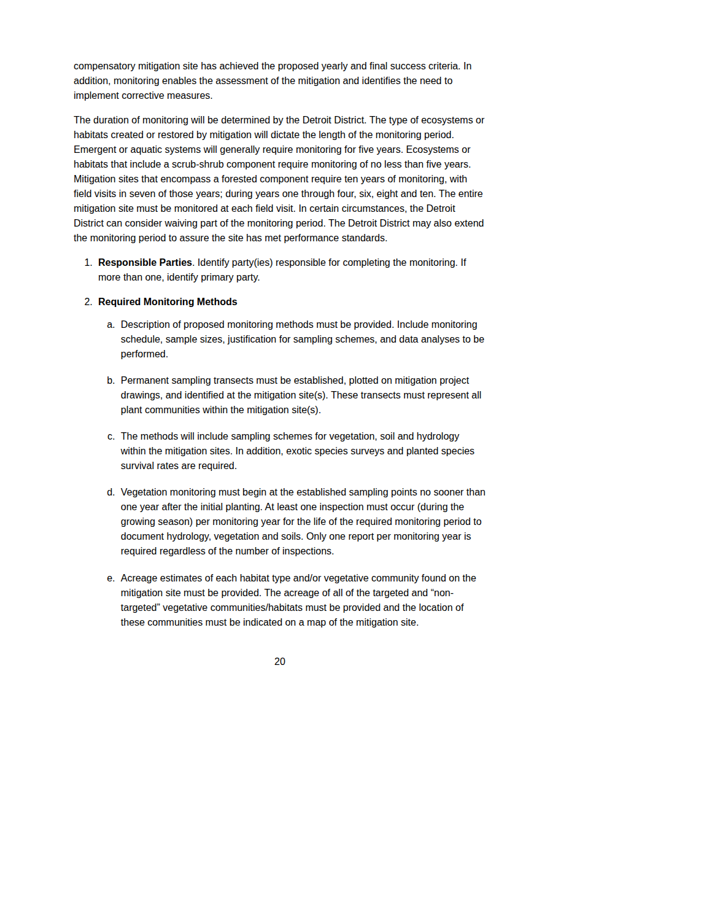compensatory mitigation site has achieved the proposed yearly and final success criteria. In addition, monitoring enables the assessment of the mitigation and identifies the need to implement corrective measures.
The duration of monitoring will be determined by the Detroit District. The type of ecosystems or habitats created or restored by mitigation will dictate the length of the monitoring period. Emergent or aquatic systems will generally require monitoring for five years. Ecosystems or habitats that include a scrub-shrub component require monitoring of no less than five years. Mitigation sites that encompass a forested component require ten years of monitoring, with field visits in seven of those years; during years one through four, six, eight and ten. The entire mitigation site must be monitored at each field visit. In certain circumstances, the Detroit District can consider waiving part of the monitoring period. The Detroit District may also extend the monitoring period to assure the site has met performance standards.
Responsible Parties. Identify party(ies) responsible for completing the monitoring. If more than one, identify primary party.
Required Monitoring Methods
Description of proposed monitoring methods must be provided. Include monitoring schedule, sample sizes, justification for sampling schemes, and data analyses to be performed.
Permanent sampling transects must be established, plotted on mitigation project drawings, and identified at the mitigation site(s). These transects must represent all plant communities within the mitigation site(s).
The methods will include sampling schemes for vegetation, soil and hydrology within the mitigation sites. In addition, exotic species surveys and planted species survival rates are required.
Vegetation monitoring must begin at the established sampling points no sooner than one year after the initial planting. At least one inspection must occur (during the growing season) per monitoring year for the life of the required monitoring period to document hydrology, vegetation and soils. Only one report per monitoring year is required regardless of the number of inspections.
Acreage estimates of each habitat type and/or vegetative community found on the mitigation site must be provided. The acreage of all of the targeted and “non-targeted” vegetative communities/habitats must be provided and the location of these communities must be indicated on a map of the mitigation site.
20